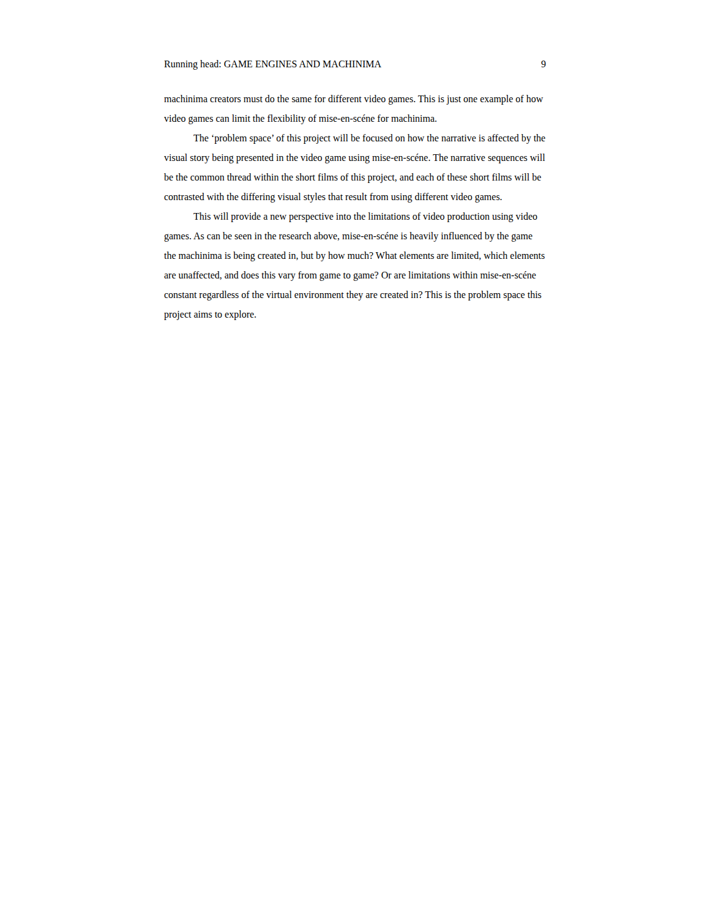Running head: GAME ENGINES AND MACHINIMA 9
machinima creators must do the same for different video games. This is just one example of how video games can limit the flexibility of mise-en-scéne for machinima.
The ‘problem space’ of this project will be focused on how the narrative is affected by the visual story being presented in the video game using mise-en-scéne. The narrative sequences will be the common thread within the short films of this project, and each of these short films will be contrasted with the differing visual styles that result from using different video games.
This will provide a new perspective into the limitations of video production using video games. As can be seen in the research above, mise-en-scéne is heavily influenced by the game the machinima is being created in, but by how much? What elements are limited, which elements are unaffected, and does this vary from game to game? Or are limitations within mise-en-scéne constant regardless of the virtual environment they are created in? This is the problem space this project aims to explore.